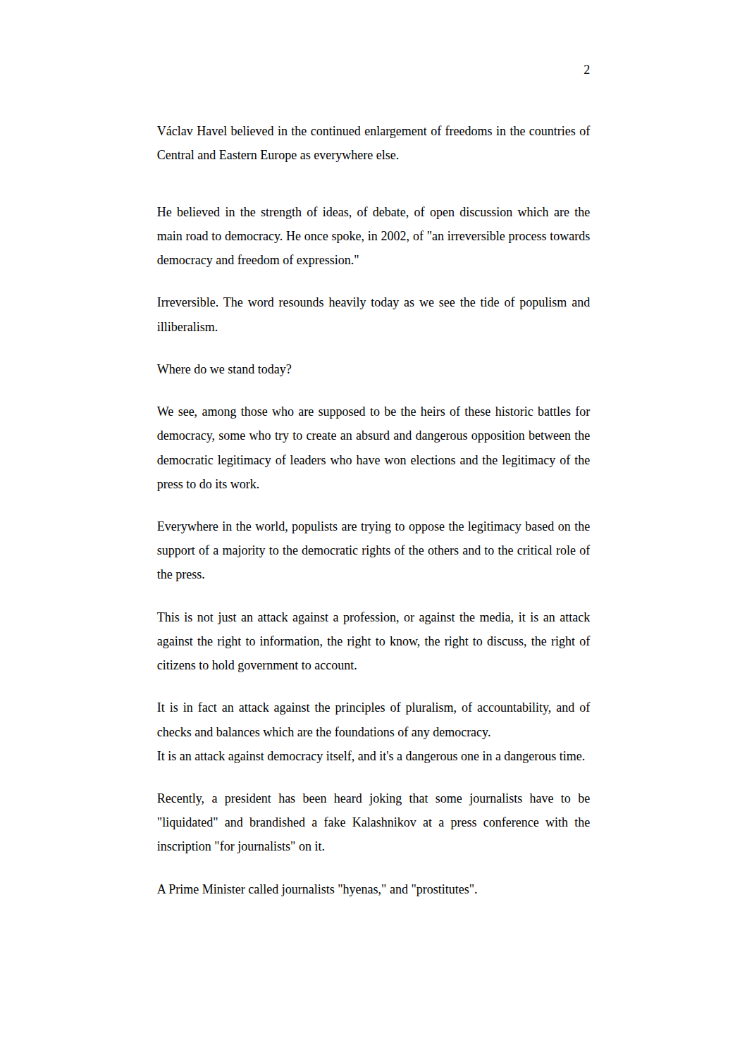2
Václav Havel believed in the continued enlargement of freedoms in the countries of Central and Eastern Europe as everywhere else.
He believed in the strength of ideas, of debate, of open discussion which are the main road to democracy. He once spoke, in 2002, of "an irreversible process towards democracy and freedom of expression."
Irreversible. The word resounds heavily today as we see the tide of populism and illiberalism.
Where do we stand today?
We see, among those who are supposed to be the heirs of these historic battles for democracy, some who try to create an absurd and dangerous opposition between the democratic legitimacy of leaders who have won elections and the legitimacy of the press to do its work.
Everywhere in the world, populists are trying to oppose the legitimacy based on the support of a majority to the democratic rights of the others and to the critical role of the press.
This is not just an attack against a profession, or against the media, it is an attack against the right to information, the right to know, the right to discuss, the right of citizens to hold government to account.
It is in fact an attack against the principles of pluralism, of accountability, and of checks and balances which are the foundations of any democracy.
It is an attack against democracy itself, and it's a dangerous one in a dangerous time.
Recently, a president has been heard joking that some journalists have to be "liquidated" and brandished a fake Kalashnikov at a press conference with the inscription "for journalists" on it.
A Prime Minister called journalists "hyenas," and "prostitutes".